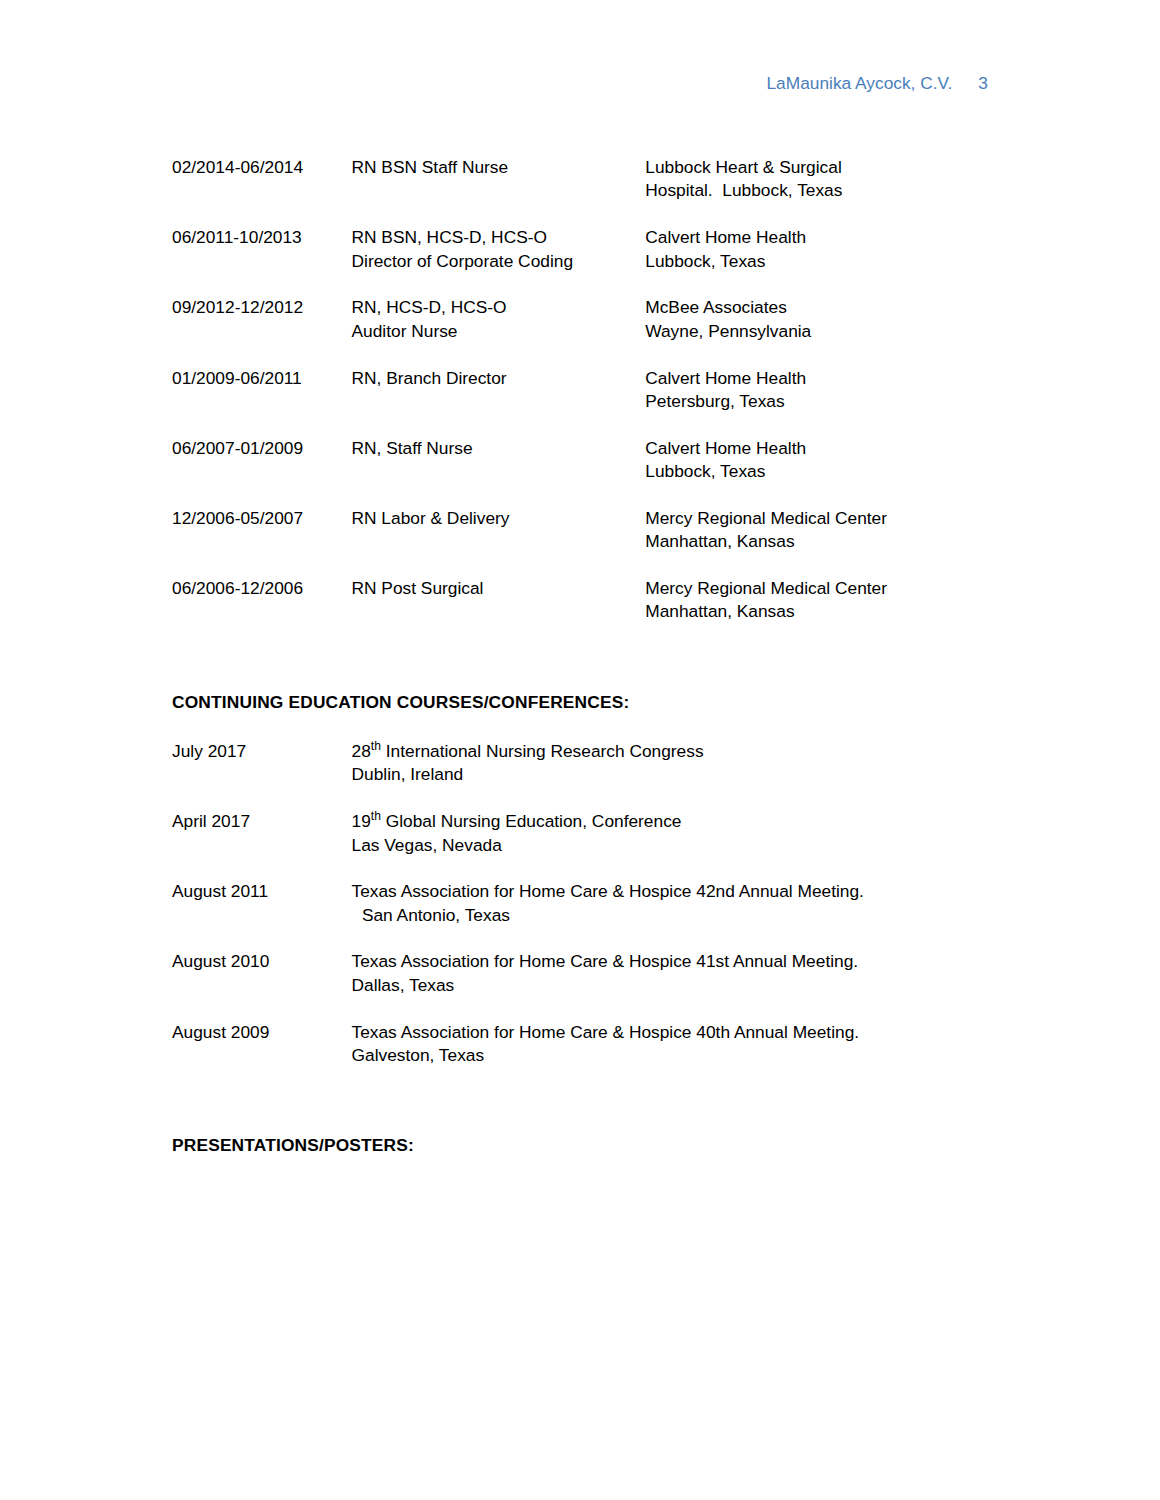LaMaunika Aycock, C.V.3
| 02/2014-06/2014 | RN BSN Staff Nurse | Lubbock Heart & Surgical Hospital. Lubbock, Texas |
| 06/2011-10/2013 | RN BSN, HCS-D, HCS-O Director of Corporate Coding | Calvert Home Health Lubbock, Texas |
| 09/2012-12/2012 | RN, HCS-D, HCS-O Auditor Nurse | McBee Associates Wayne, Pennsylvania |
| 01/2009-06/2011 | RN, Branch Director | Calvert Home Health Petersburg, Texas |
| 06/2007-01/2009 | RN, Staff Nurse | Calvert Home Health Lubbock, Texas |
| 12/2006-05/2007 | RN Labor & Delivery | Mercy Regional Medical Center Manhattan, Kansas |
| 06/2006-12/2006 | RN Post Surgical | Mercy Regional Medical Center Manhattan, Kansas |
CONTINUING EDUCATION COURSES/CONFERENCES:
| July 2017 | 28 th International Nursing Research Congress Dublin, Ireland |
| April 2017 | 19 th Global Nursing Education, Conference Las Vegas, Nevada |
| August 2011 | Texas Association for Home Care & Hospice 42nd Annual Meeting. San Antonio, Texas |
| August 2010 | Texas Association for Home Care & Hospice 41st Annual Meeting. Dallas, Texas |
| August 2009 | Texas Association for Home Care & Hospice 40th Annual Meeting. Galveston, Texas |
PRESENTATIONS/POSTERS: